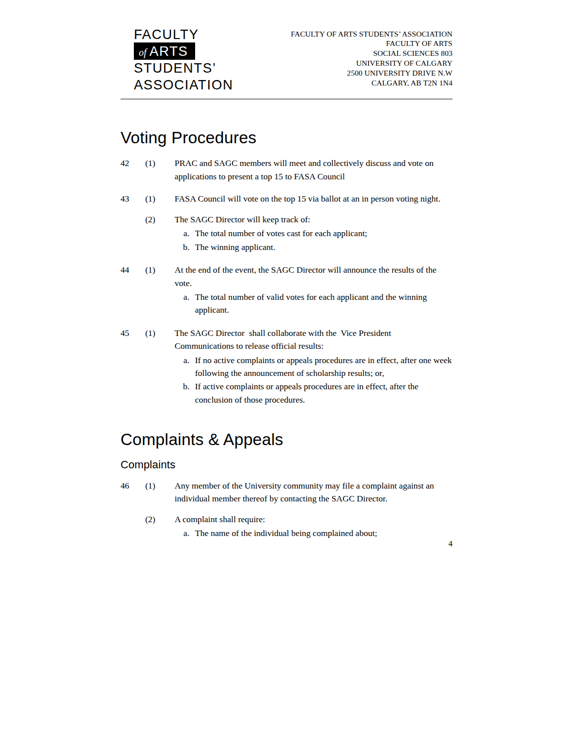Faculty
of Arts
Students’
Association
Faculty of Arts Students’ Association
Faculty of Arts
Social Sciences 803
University of Calgary
2500 University Drive N.W
Calgary, AB T2N 1N4
Voting Procedures
42
(1)
PRAC and SAGC members will meet and collectively discuss and vote on applications to present a top 15 to FASA Council
43
(1)
FASA Council will vote on the top 15 via ballot at an in person voting night.
(2)
The SAGC Director will keep track of:
The total number of votes cast for each applicant;
The winning applicant.
44
(1)
At the end of the event, the SAGC Director will announce the results of the vote.
The total number of valid votes for each applicant and the winning applicant.
45
(1)
The SAGC Director shall collaborate with the Vice President Communications to release official results:
If no active complaints or appeals procedures are in effect, after one week following the announcement of scholarship results; or,
If active complaints or appeals procedures are in effect, after the conclusion of those procedures.
Complaints & Appeals
Complaints
46
(1)
Any member of the University community may file a complaint against an individual member thereof by contacting the SAGC Director.
(2)
A complaint shall require:
The name of the individual being complained about;
4